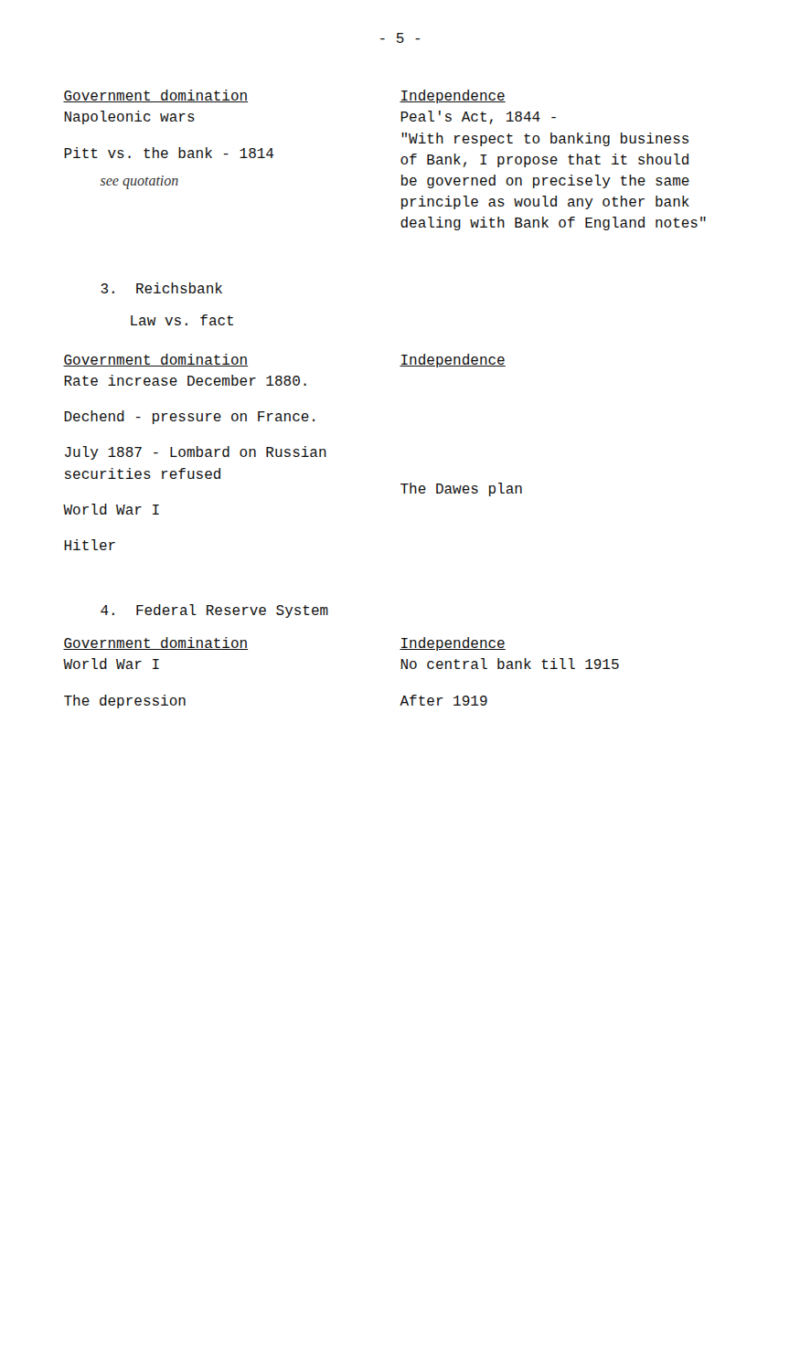- 5 -
| Government domination | Independence |
| --- | --- |
| Napoleonic wars Pitt vs. the bank - 1814 see quotation | Peal's Act, 1844 - "With respect to banking business of Bank, I propose that it should be governed on precisely the same principle as would any other bank dealing with Bank of England notes" |
3. Reichsbank Law vs. fact
| Government domination | Independence |
| --- | --- |
| Rate increase December 1880. Dechend - pressure on France. July 1887 - Lombard on Russian securities refused World War I | The Dawes plan |
| Hitler | |
4. Federal Reserve System
| Government domination | Independence |
| --- | --- |
| World War I The depression | No central bank till 1915 After 1919 |